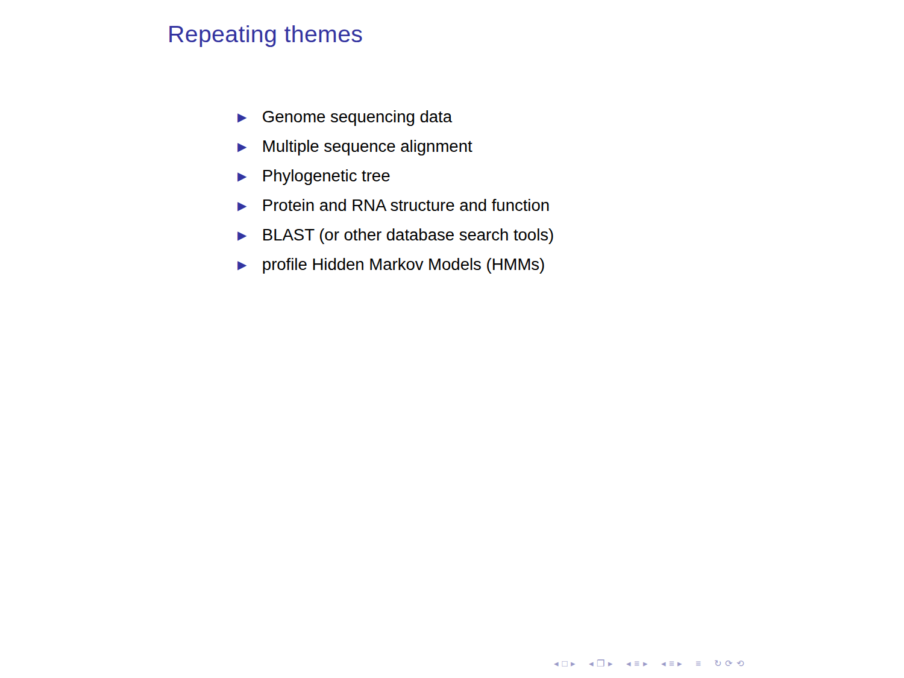Repeating themes
Genome sequencing data
Multiple sequence alignment
Phylogenetic tree
Protein and RNA structure and function
BLAST (or other database search tools)
profile Hidden Markov Models (HMMs)
◂□▸ ◂❐▸ ◂≡▸ ◂≡▸ ≡ ↻⟳⟲